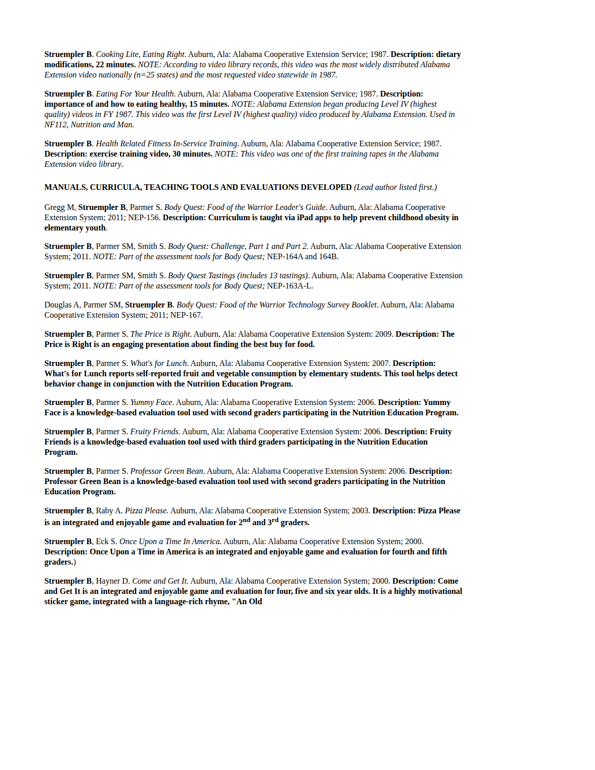Struempler B. Cooking Lite, Eating Right. Auburn, Ala: Alabama Cooperative Extension Service; 1987. Description: dietary modifications, 22 minutes. NOTE: According to video library records, this video was the most widely distributed Alabama Extension video nationally (n=25 states) and the most requested video statewide in 1987.
Struempler B. Eating For Your Health. Auburn, Ala: Alabama Cooperative Extension Service; 1987. Description: importance of and how to eating healthy, 15 minutes. NOTE: Alabama Extension began producing Level IV (highest quality) videos in FY 1987. This video was the first Level IV (highest quality) video produced by Alabama Extension. Used in NF112, Nutrition and Man.
Struempler B. Health Related Fitness In-Service Training. Auburn, Ala: Alabama Cooperative Extension Service; 1987. Description: exercise training video, 30 minutes. NOTE: This video was one of the first training tapes in the Alabama Extension video library.
MANUALS, CURRICULA, TEACHING TOOLS AND EVALUATIONS DEVELOPED (Lead author listed first.)
Gregg M, Struempler B, Parmer S. Body Quest: Food of the Warrior Leader's Guide. Auburn, Ala: Alabama Cooperative Extension System; 2011; NEP-156. Description: Curriculum is taught via iPad apps to help prevent childhood obesity in elementary youth.
Struempler B, Parmer SM, Smith S. Body Quest: Challenge, Part 1 and Part 2. Auburn, Ala: Alabama Cooperative Extension System; 2011. NOTE: Part of the assessment tools for Body Quest; NEP-164A and 164B.
Struempler B, Parmer SM, Smith S. Body Quest Tastings (includes 13 tastings). Auburn, Ala: Alabama Cooperative Extension System; 2011. NOTE: Part of the assessment tools for Body Quest; NEP-163A-L.
Douglas A, Parmer SM, Struempler B. Body Quest: Food of the Warrior Technology Survey Booklet. Auburn, Ala: Alabama Cooperative Extension System; 2011; NEP-167.
Struempler B, Parmer S. The Price is Right. Auburn, Ala: Alabama Cooperative Extension System: 2009. Description: The Price is Right is an engaging presentation about finding the best buy for food.
Struempler B, Parmer S. What's for Lunch. Auburn, Ala: Alabama Cooperative Extension System: 2007. Description: What's for Lunch reports self-reported fruit and vegetable consumption by elementary students. This tool helps detect behavior change in conjunction with the Nutrition Education Program.
Struempler B, Parmer S. Yummy Face. Auburn, Ala: Alabama Cooperative Extension System: 2006. Description: Yummy Face is a knowledge-based evaluation tool used with second graders participating in the Nutrition Education Program.
Struempler B, Parmer S. Fruity Friends. Auburn, Ala: Alabama Cooperative Extension System: 2006. Description: Fruity Friends is a knowledge-based evaluation tool used with third graders participating in the Nutrition Education Program.
Struempler B, Parmer S. Professor Green Bean. Auburn, Ala: Alabama Cooperative Extension System: 2006. Description: Professor Green Bean is a knowledge-based evaluation tool used with second graders participating in the Nutrition Education Program.
Struempler B, Raby A. Pizza Please. Auburn, Ala: Alabama Cooperative Extension System; 2003. Description: Pizza Please is an integrated and enjoyable game and evaluation for 2nd and 3rd graders.
Struempler B, Eck S. Once Upon a Time In America. Auburn, Ala: Alabama Cooperative Extension System; 2000. Description: Once Upon a Time in America is an integrated and enjoyable game and evaluation for fourth and fifth graders.)
Struempler B, Hayner D. Come and Get It. Auburn, Ala: Alabama Cooperative Extension System; 2000. Description: Come and Get It is an integrated and enjoyable game and evaluation for four, five and six year olds. It is a highly motivational sticker game, integrated with a language-rich rhyme, "An Old